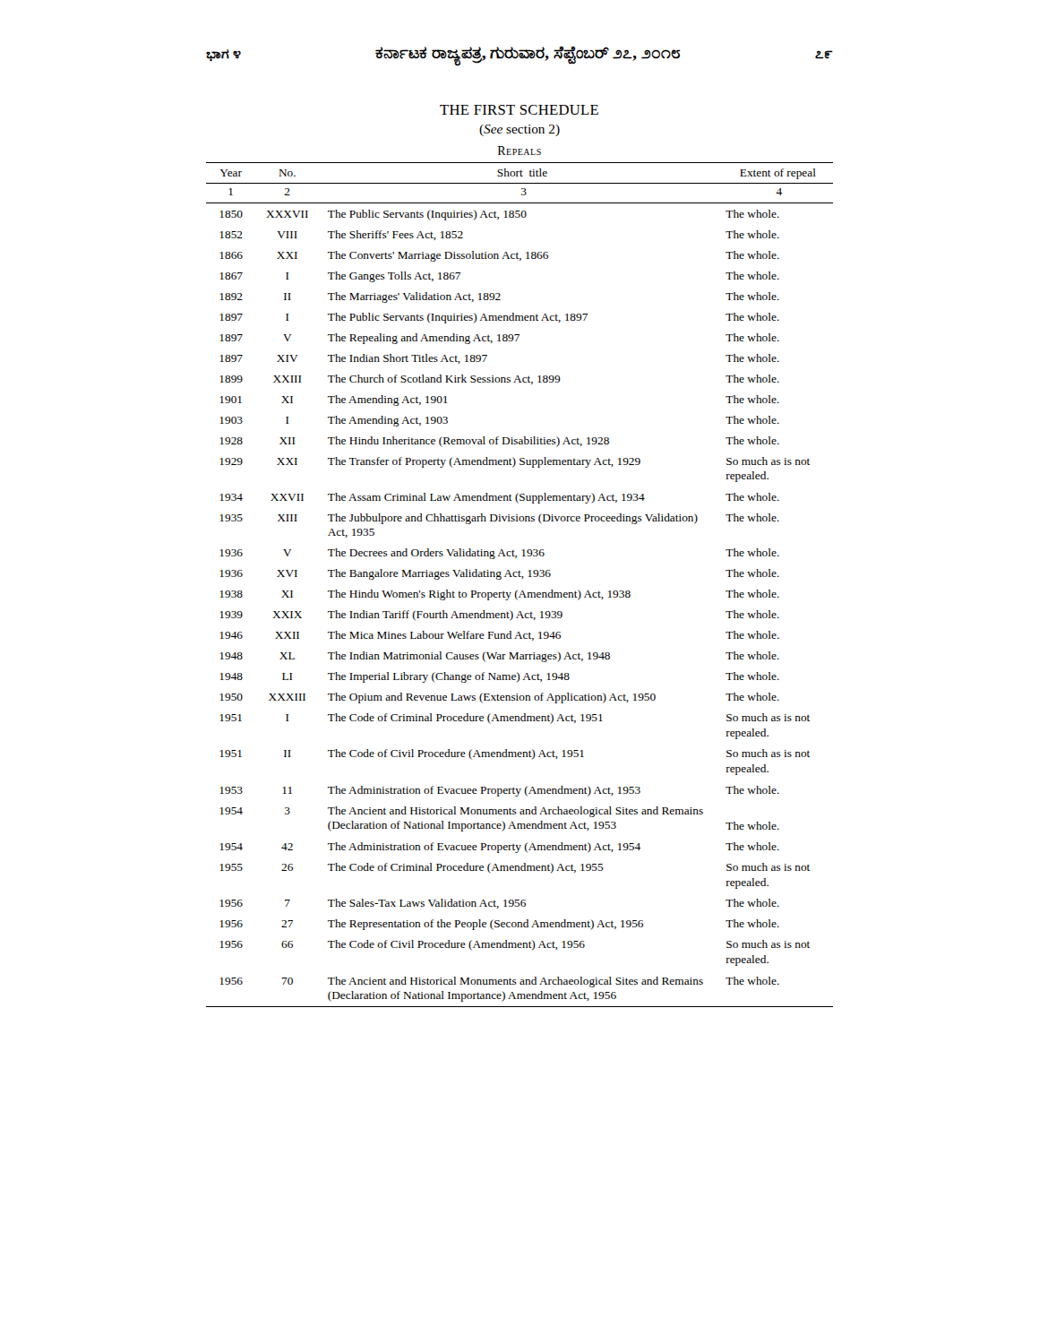ಭಾಗ ೪
ಕರ್ನಾಟಕ ರಾಜ್ಯಪತ್ರ, ಗುರುವಾರ, ಸೆಪ್ಟೆಂಬರ್ ೨೭, ೨೦೧೮
೭೯
THE FIRST SCHEDULE
(See section 2)
Repeals
| Year | No. | Short title | Extent of repeal |
| --- | --- | --- | --- |
| 1 | 2 | 3 | 4 |
| 1850 | XXXVII | The Public Servants (Inquiries) Act, 1850 | The whole. |
| 1852 | VIII | The Sheriffs' Fees Act, 1852 | The whole. |
| 1866 | XXI | The Converts' Marriage Dissolution Act, 1866 | The whole. |
| 1867 | I | The Ganges Tolls Act, 1867 | The whole. |
| 1892 | II | The Marriages' Validation Act, 1892 | The whole. |
| 1897 | I | The Public Servants (Inquiries) Amendment Act, 1897 | The whole. |
| 1897 | V | The Repealing and Amending Act, 1897 | The whole. |
| 1897 | XIV | The Indian Short Titles Act, 1897 | The whole. |
| 1899 | XXIII | The Church of Scotland Kirk Sessions Act, 1899 | The whole. |
| 1901 | XI | The Amending Act, 1901 | The whole. |
| 1903 | I | The Amending Act, 1903 | The whole. |
| 1928 | XII | The Hindu Inheritance (Removal of Disabilities) Act, 1928 | The whole. |
| 1929 | XXI | The Transfer of Property (Amendment) Supplementary Act, 1929 | So much as is not repealed. |
| 1934 | XXVII | The Assam Criminal Law Amendment (Supplementary) Act, 1934 | The whole. |
| 1935 | XIII | The Jubbulpore and Chhattisgarh Divisions (Divorce Proceedings Validation) Act, 1935 | The whole. |
| 1936 | V | The Decrees and Orders Validating Act, 1936 | The whole. |
| 1936 | XVI | The Bangalore Marriages Validating Act, 1936 | The whole. |
| 1938 | XI | The Hindu Women's Right to Property (Amendment) Act, 1938 | The whole. |
| 1939 | XXIX | The Indian Tariff (Fourth Amendment) Act, 1939 | The whole. |
| 1946 | XXII | The Mica Mines Labour Welfare Fund Act, 1946 | The whole. |
| 1948 | XL | The Indian Matrimonial Causes (War Marriages) Act, 1948 | The whole. |
| 1948 | LI | The Imperial Library (Change of Name) Act, 1948 | The whole. |
| 1950 | XXXIII | The Opium and Revenue Laws (Extension of Application) Act, 1950 | The whole. |
| 1951 | I | The Code of Criminal Procedure (Amendment) Act, 1951 | So much as is not repealed. |
| 1951 | II | The Code of Civil Procedure (Amendment) Act, 1951 | So much as is not repealed. |
| 1953 | 11 | The Administration of Evacuee Property (Amendment) Act, 1953 | The whole. |
| 1954 | 3 | The Ancient and Historical Monuments and Archaeological Sites and Remains (Declaration of National Importance) Amendment Act, 1953 | The whole. |
| 1954 | 42 | The Administration of Evacuee Property (Amendment) Act, 1954 | The whole. |
| 1955 | 26 | The Code of Criminal Procedure (Amendment) Act, 1955 | So much as is not repealed. |
| 1956 | 7 | The Sales-Tax Laws Validation Act, 1956 | The whole. |
| 1956 | 27 | The Representation of the People (Second Amendment) Act, 1956 | The whole. |
| 1956 | 66 | The Code of Civil Procedure (Amendment) Act, 1956 | So much as is not repealed. |
| 1956 | 70 | The Ancient and Historical Monuments and Archaeological Sites and Remains (Declaration of National Importance) Amendment Act, 1956 | The whole. |